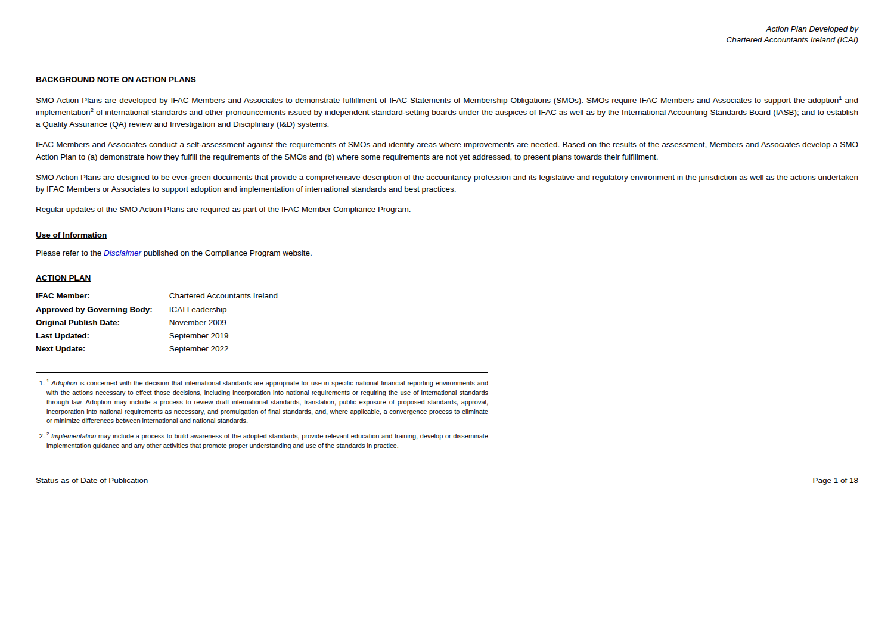Action Plan Developed by
Chartered Accountants Ireland (ICAI)
BACKGROUND NOTE ON ACTION PLANS
SMO Action Plans are developed by IFAC Members and Associates to demonstrate fulfillment of IFAC Statements of Membership Obligations (SMOs). SMOs require IFAC Members and Associates to support the adoption1 and implementation2 of international standards and other pronouncements issued by independent standard-setting boards under the auspices of IFAC as well as by the International Accounting Standards Board (IASB); and to establish a Quality Assurance (QA) review and Investigation and Disciplinary (I&D) systems.
IFAC Members and Associates conduct a self-assessment against the requirements of SMOs and identify areas where improvements are needed. Based on the results of the assessment, Members and Associates develop a SMO Action Plan to (a) demonstrate how they fulfill the requirements of the SMOs and (b) where some requirements are not yet addressed, to present plans towards their fulfillment.
SMO Action Plans are designed to be ever-green documents that provide a comprehensive description of the accountancy profession and its legislative and regulatory environment in the jurisdiction as well as the actions undertaken by IFAC Members or Associates to support adoption and implementation of international standards and best practices.
Regular updates of the SMO Action Plans are required as part of the IFAC Member Compliance Program.
Use of Information
Please refer to the Disclaimer published on the Compliance Program website.
ACTION PLAN
| IFAC Member: | Chartered Accountants Ireland |
| Approved by Governing Body: | ICAI Leadership |
| Original Publish Date: | November 2009 |
| Last Updated: | September 2019 |
| Next Update: | September 2022 |
1 Adoption is concerned with the decision that international standards are appropriate for use in specific national financial reporting environments and with the actions necessary to effect those decisions, including incorporation into national requirements or requiring the use of international standards through law. Adoption may include a process to review draft international standards, translation, public exposure of proposed standards, approval, incorporation into national requirements as necessary, and promulgation of final standards, and, where applicable, a convergence process to eliminate or minimize differences between international and national standards.
2 Implementation may include a process to build awareness of the adopted standards, provide relevant education and training, develop or disseminate implementation guidance and any other activities that promote proper understanding and use of the standards in practice.
Status as of Date of Publication Page 1 of 18